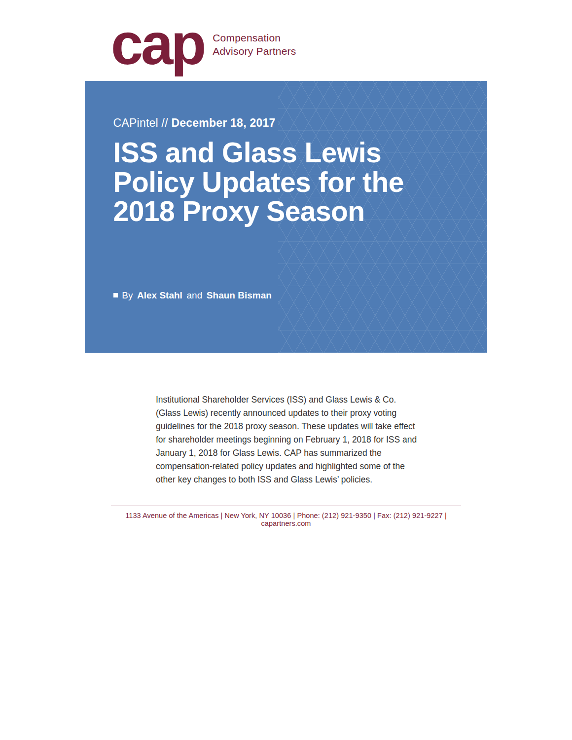cap
Compensation
Advisory Partners
CAPintel // December 18, 2017
ISS and Glass Lewis Policy Updates for the 2018 Proxy Season
By Alex Stahl and Shaun Bisman
Institutional Shareholder Services (ISS) and Glass Lewis & Co. (Glass Lewis) recently announced updates to their proxy voting guidelines for the 2018 proxy season. These updates will take effect for shareholder meetings beginning on February 1, 2018 for ISS and January 1, 2018 for Glass Lewis. CAP has summarized the compensation-related policy updates and highlighted some of the other key changes to both ISS and Glass Lewis’ policies.
1133 Avenue of the Americas | New York, NY 10036 | Phone: (212) 921-9350 | Fax: (212) 921-9227 | capartners.com